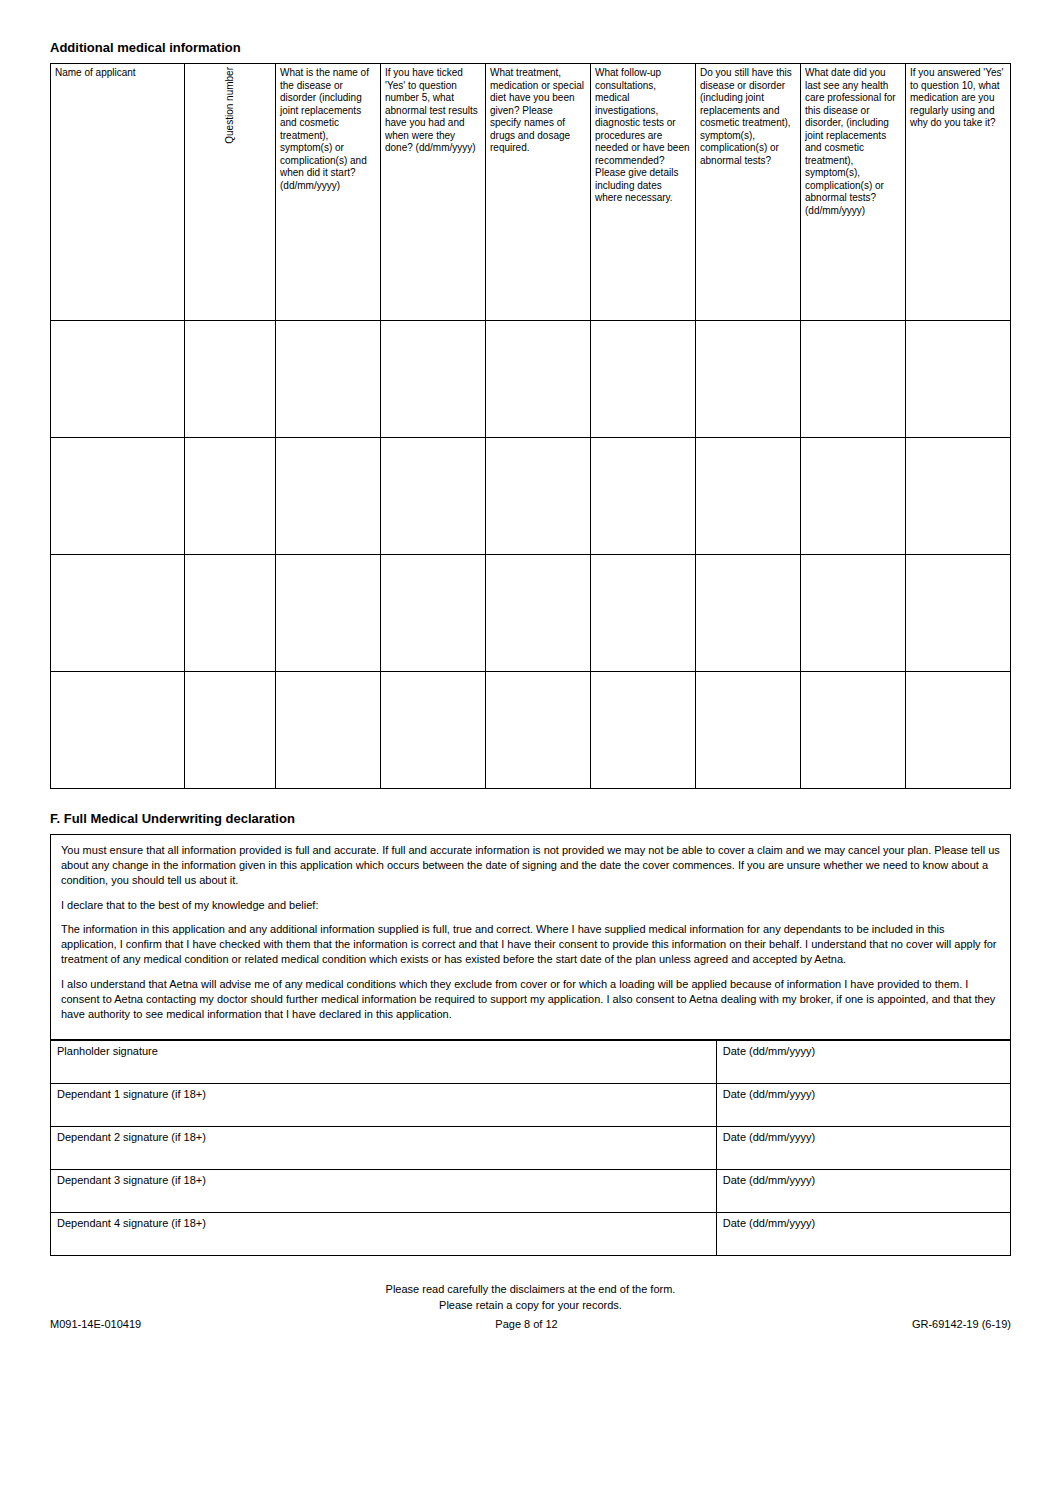Additional medical information
| Name of applicant | Question number | What is the name of the disease or disorder (including joint replacements and cosmetic treatment), symptom(s) or complication(s) and when did it start? (dd/mm/yyyy) | If you have ticked 'Yes' to question number 5, what abnormal test results have you had and when were they done? (dd/mm/yyyy) | What treatment, medication or special diet have you been given? Please specify names of drugs and dosage required. | What follow-up consultations, medical investigations, diagnostic tests or procedures are needed or have been recommended? Please give details including dates where necessary. | Do you still have this disease or disorder (including joint replacements and cosmetic treatment), symptom(s), complication(s) or abnormal tests? | What date did you last see any health care professional for this disease or disorder, (including joint replacements and cosmetic treatment), symptom(s), complication(s) or abnormal tests? (dd/mm/yyyy) | If you answered 'Yes' to question 10, what medication are you regularly using and why do you take it? |
| --- | --- | --- | --- | --- | --- | --- | --- | --- |
F. Full Medical Underwriting declaration
You must ensure that all information provided is full and accurate. If full and accurate information is not provided we may not be able to cover a claim and we may cancel your plan. Please tell us about any change in the information given in this application which occurs between the date of signing and the date the cover commences. If you are unsure whether we need to know about a condition, you should tell us about it.
I declare that to the best of my knowledge and belief:
The information in this application and any additional information supplied is full, true and correct. Where I have supplied medical information for any dependants to be included in this application, I confirm that I have checked with them that the information is correct and that I have their consent to provide this information on their behalf. I understand that no cover will apply for treatment of any medical condition or related medical condition which exists or has existed before the start date of the plan unless agreed and accepted by Aetna.
I also understand that Aetna will advise me of any medical conditions which they exclude from cover or for which a loading will be applied because of information I have provided to them. I consent to Aetna contacting my doctor should further medical information be required to support my application. I also consent to Aetna dealing with my broker, if one is appointed, and that they have authority to see medical information that I have declared in this application.
| Planholder signature | Date (dd/mm/yyyy) |
| Dependant 1 signature (if 18+) | Date (dd/mm/yyyy) |
| Dependant 2 signature (if 18+) | Date (dd/mm/yyyy) |
| Dependant 3 signature (if 18+) | Date (dd/mm/yyyy) |
| Dependant 4 signature (if 18+) | Date (dd/mm/yyyy) |
Please read carefully the disclaimers at the end of the form.
Please retain a copy for your records.
M091-14E-010419 Page 8 of 12 GR-69142-19 (6-19)